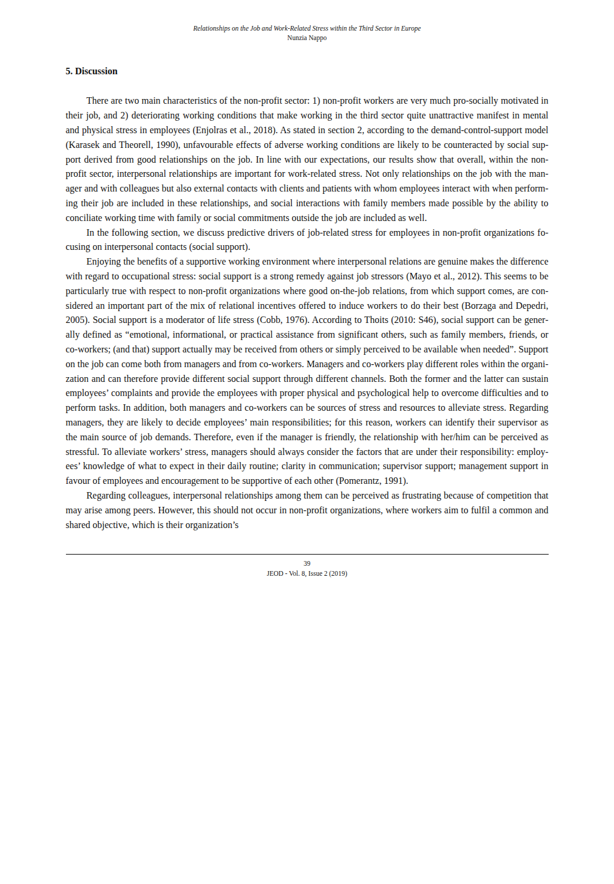Relationships on the Job and Work-Related Stress within the Third Sector in Europe Nunzia Nappo
5. Discussion
There are two main characteristics of the non-profit sector: 1) non-profit workers are very much pro-socially motivated in their job, and 2) deteriorating working conditions that make working in the third sector quite unattractive manifest in mental and physical stress in employees (Enjolras et al., 2018). As stated in section 2, according to the demand-control-support model (Karasek and Theorell, 1990), unfavourable effects of adverse working conditions are likely to be counteracted by social support derived from good relationships on the job. In line with our expectations, our results show that overall, within the non-profit sector, interpersonal relationships are important for work-related stress. Not only relationships on the job with the manager and with colleagues but also external contacts with clients and patients with whom employees interact with when performing their job are included in these relationships, and social interactions with family members made possible by the ability to conciliate working time with family or social commitments outside the job are included as well.
In the following section, we discuss predictive drivers of job-related stress for employees in non-profit organizations focusing on interpersonal contacts (social support).
Enjoying the benefits of a supportive working environment where interpersonal relations are genuine makes the difference with regard to occupational stress: social support is a strong remedy against job stressors (Mayo et al., 2012). This seems to be particularly true with respect to non-profit organizations where good on-the-job relations, from which support comes, are considered an important part of the mix of relational incentives offered to induce workers to do their best (Borzaga and Depedri, 2005). Social support is a moderator of life stress (Cobb, 1976). According to Thoits (2010: S46), social support can be generally defined as “emotional, informational, or practical assistance from significant others, such as family members, friends, or co-workers; (and that) support actually may be received from others or simply perceived to be available when needed”. Support on the job can come both from managers and from co-workers. Managers and co-workers play different roles within the organization and can therefore provide different social support through different channels. Both the former and the latter can sustain employees’ complaints and provide the employees with proper physical and psychological help to overcome difficulties and to perform tasks. In addition, both managers and co-workers can be sources of stress and resources to alleviate stress. Regarding managers, they are likely to decide employees’ main responsibilities; for this reason, workers can identify their supervisor as the main source of job demands. Therefore, even if the manager is friendly, the relationship with her/him can be perceived as stressful. To alleviate workers’ stress, managers should always consider the factors that are under their responsibility: employees’ knowledge of what to expect in their daily routine; clarity in communication; supervisor support; management support in favour of employees and encouragement to be supportive of each other (Pomerantz, 1991).
Regarding colleagues, interpersonal relationships among them can be perceived as frustrating because of competition that may arise among peers. However, this should not occur in non-profit organizations, where workers aim to fulfil a common and shared objective, which is their organization’s
39 JEOD - Vol. 8, Issue 2 (2019)